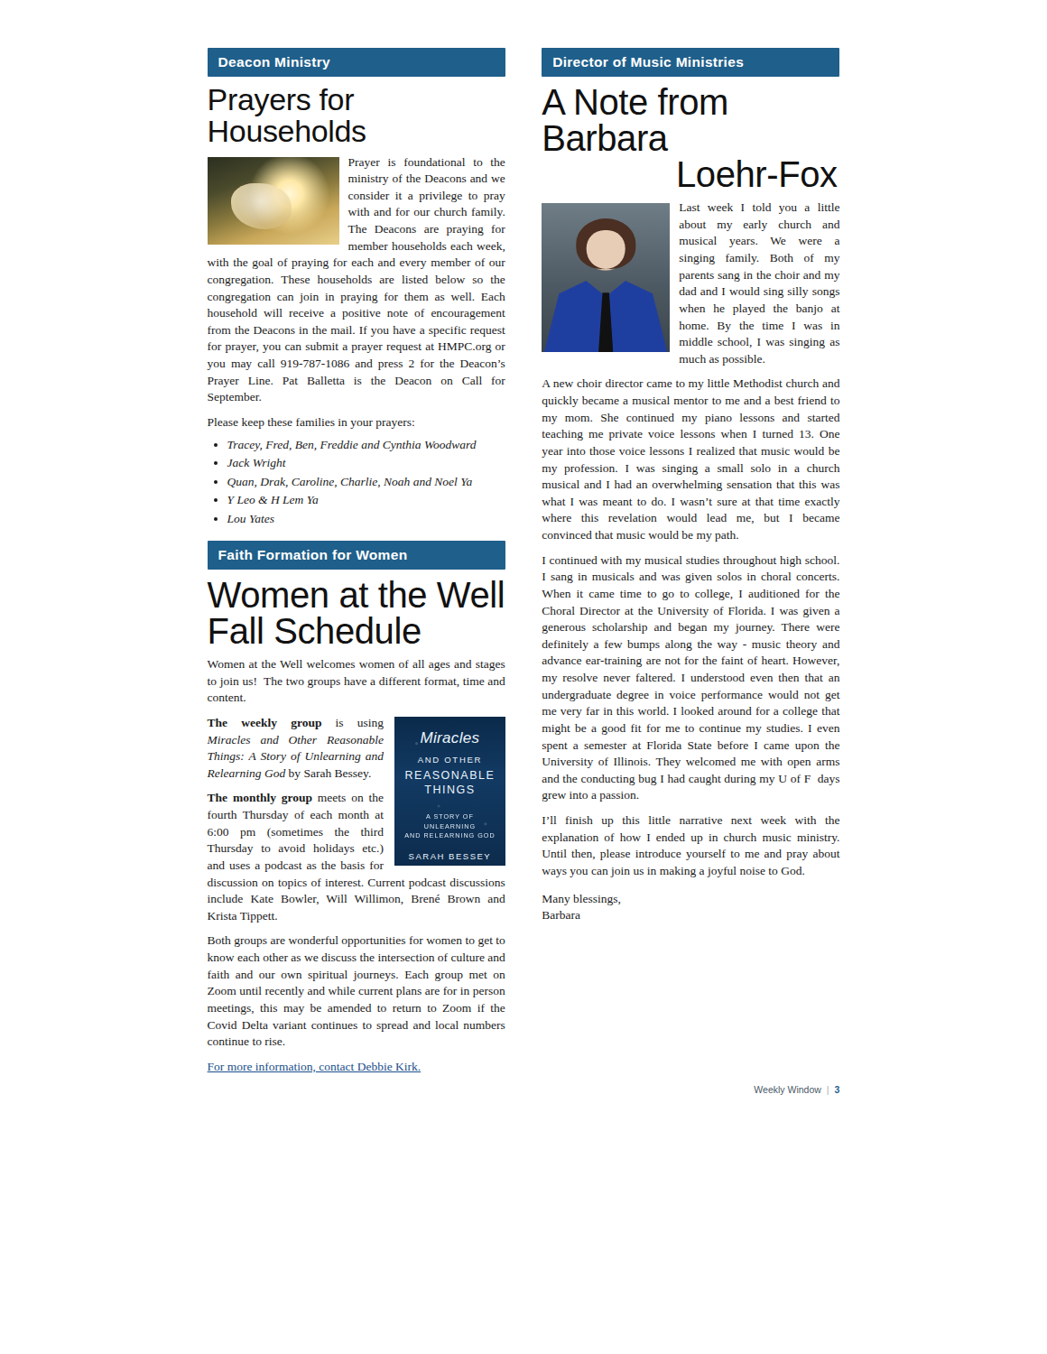Deacon Ministry
Prayers for Households
Prayer is foundational to the ministry of the Deacons and we consider it a privilege to pray with and for our church family. The Deacons are praying for member households each week, with the goal of praying for each and every member of our congregation. These households are listed below so the congregation can join in praying for them as well. Each household will receive a positive note of encouragement from the Deacons in the mail. If you have a specific request for prayer, you can submit a prayer request at HMPC.org or you may call 919-787-1086 and press 2 for the Deacon’s Prayer Line. Pat Balletta is the Deacon on Call for September.
Please keep these families in your prayers:
Tracey, Fred, Ben, Freddie and Cynthia Woodward
Jack Wright
Quan, Drak, Caroline, Charlie, Noah and Noel Ya
Y Leo & H Lem Ya
Lou Yates
Faith Formation for Women
Women at the Well
Fall Schedule
Women at the Well welcomes women of all ages and stages to join us! The two groups have a different format, time and content.
Miracles
AND OTHER
REASONABLE
THINGS
A STORY OF UNLEARNING
AND RELEARNING GOD
SARAH BESSEY
The weekly group is using Miracles and Other Reasonable Things: A Story of Unlearning and Relearning God by Sarah Bessey.
The monthly group meets on the fourth Thursday of each month at 6:00 pm (sometimes the third Thursday to avoid holidays etc.) and uses a podcast as the basis for discussion on topics of interest. Current podcast discussions include Kate Bowler, Will Willimon, Brené Brown and Krista Tippett.
Both groups are wonderful opportunities for women to get to know each other as we discuss the intersection of culture and faith and our own spiritual journeys. Each group met on Zoom until recently and while current plans are for in person meetings, this may be amended to return to Zoom if the Covid Delta variant continues to spread and local numbers continue to rise.
For more information, contact Debbie Kirk.
Director of Music Ministries
A Note from Barbara Loehr-Fox
Last week I told you a little about my early church and musical years. We were a singing family. Both of my parents sang in the choir and my dad and I would sing silly songs when he played the banjo at home. By the time I was in middle school, I was singing as much as possible.
A new choir director came to my little Methodist church and quickly became a musical mentor to me and a best friend to my mom. She continued my piano lessons and started teaching me private voice lessons when I turned 13. One year into those voice lessons I realized that music would be my profession. I was singing a small solo in a church musical and I had an overwhelming sensation that this was what I was meant to do. I wasn’t sure at that time exactly where this revelation would lead me, but I became convinced that music would be my path.
I continued with my musical studies throughout high school. I sang in musicals and was given solos in choral concerts. When it came time to go to college, I auditioned for the Choral Director at the University of Florida. I was given a generous scholarship and began my journey. There were definitely a few bumps along the way - music theory and advance ear-training are not for the faint of heart. However, my resolve never faltered. I understood even then that an undergraduate degree in voice performance would not get me very far in this world. I looked around for a college that might be a good fit for me to continue my studies. I even spent a semester at Florida State before I came upon the University of Illinois. They welcomed me with open arms and the conducting bug I had caught during my U of F days grew into a passion.
I’ll finish up this little narrative next week with the explanation of how I ended up in church music ministry. Until then, please introduce yourself to me and pray about ways you can join us in making a joyful noise to God.
Many blessings,
Barbara
Weekly Window|3